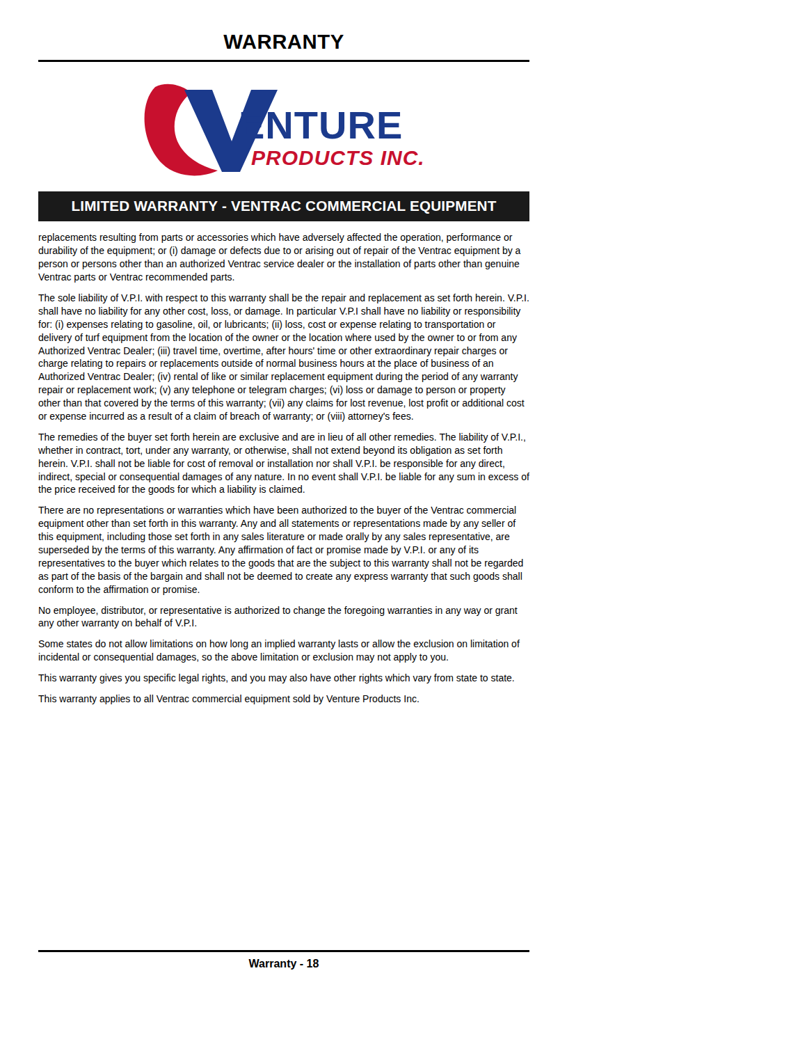WARRANTY
ENTURE PRODUCTS INC.
LIMITED WARRANTY - VENTRAC COMMERCIAL EQUIPMENT
replacements resulting from parts or accessories which have adversely affected the operation, performance or durability of the equipment; or (i) damage or defects due to or arising out of repair of the Ventrac equipment by a person or persons other than an authorized Ventrac service dealer or the installation of parts other than genuine Ventrac parts or Ventrac recommended parts.
The sole liability of V.P.I. with respect to this warranty shall be the repair and replacement as set forth herein. V.P.I. shall have no liability for any other cost, loss, or damage. In particular V.P.I shall have no liability or responsibility for: (i) expenses relating to gasoline, oil, or lubricants; (ii) loss, cost or expense relating to transportation or delivery of turf equipment from the location of the owner or the location where used by the owner to or from any Authorized Ventrac Dealer; (iii) travel time, overtime, after hours' time or other extraordinary repair charges or charge relating to repairs or replacements outside of normal business hours at the place of business of an Authorized Ventrac Dealer; (iv) rental of like or similar replacement equipment during the period of any warranty repair or replacement work; (v) any telephone or telegram charges; (vi) loss or damage to person or property other than that covered by the terms of this warranty; (vii) any claims for lost revenue, lost profit or additional cost or expense incurred as a result of a claim of breach of warranty; or (viii) attorney's fees.
The remedies of the buyer set forth herein are exclusive and are in lieu of all other remedies. The liability of V.P.I., whether in contract, tort, under any warranty, or otherwise, shall not extend beyond its obligation as set forth herein. V.P.I. shall not be liable for cost of removal or installation nor shall V.P.I. be responsible for any direct, indirect, special or consequential damages of any nature. In no event shall V.P.I. be liable for any sum in excess of the price received for the goods for which a liability is claimed.
There are no representations or warranties which have been authorized to the buyer of the Ventrac commercial equipment other than set forth in this warranty. Any and all statements or representations made by any seller of this equipment, including those set forth in any sales literature or made orally by any sales representative, are superseded by the terms of this warranty. Any affirmation of fact or promise made by V.P.I. or any of its representatives to the buyer which relates to the goods that are the subject to this warranty shall not be regarded as part of the basis of the bargain and shall not be deemed to create any express warranty that such goods shall conform to the affirmation or promise.
No employee, distributor, or representative is authorized to change the foregoing warranties in any way or grant any other warranty on behalf of V.P.I.
Some states do not allow limitations on how long an implied warranty lasts or allow the exclusion on limitation of incidental or consequential damages, so the above limitation or exclusion may not apply to you.
This warranty gives you specific legal rights, and you may also have other rights which vary from state to state.
This warranty applies to all Ventrac commercial equipment sold by Venture Products Inc.
Warranty - 18